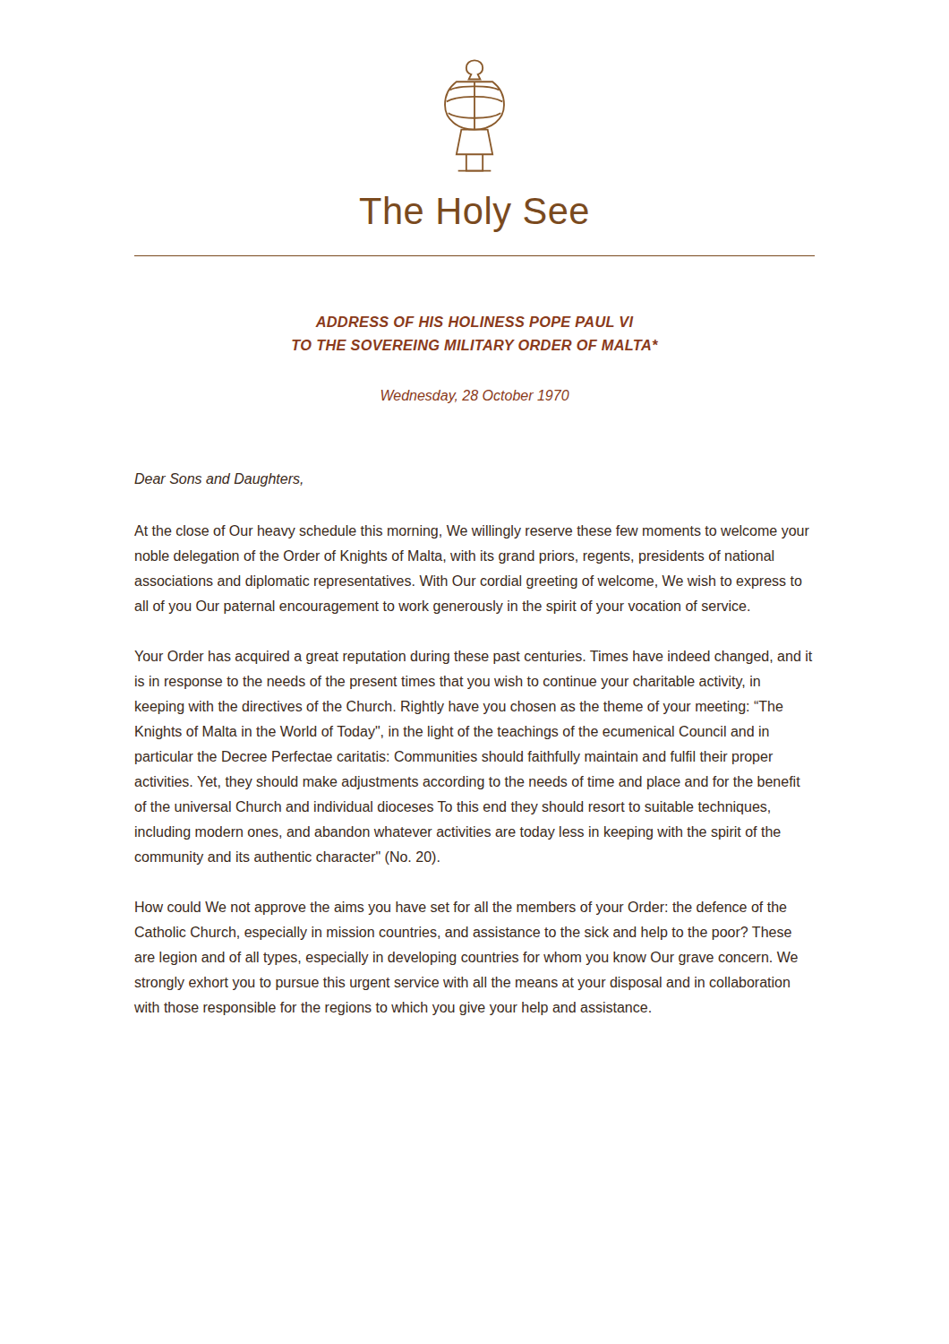The Holy See
ADDRESS OF HIS HOLINESS POPE PAUL VI
TO THE SOVEREING MILITARY ORDER OF MALTA*
Wednesday, 28 October 1970
Dear Sons and Daughters,
At the close of Our heavy schedule this morning, We willingly reserve these few moments to welcome your noble delegation of the Order of Knights of Malta, with its grand priors, regents, presidents of national associations and diplomatic representatives. With Our cordial greeting of welcome, We wish to express to all of you Our paternal encouragement to work generously in the spirit of your vocation of service.
Your Order has acquired a great reputation during these past centuries. Times have indeed changed, and it is in response to the needs of the present times that you wish to continue your charitable activity, in keeping with the directives of the Church. Rightly have you chosen as the theme of your meeting: “The Knights of Malta in the World of Today", in the light of the teachings of the ecumenical Council and in particular the Decree Perfectae caritatis: Communities should faithfully maintain and fulfil their proper activities. Yet, they should make adjustments according to the needs of time and place and for the benefit of the universal Church and individual dioceses To this end they should resort to suitable techniques, including modern ones, and abandon whatever activities are today less in keeping with the spirit of the community and its authentic character" (No. 20).
How could We not approve the aims you have set for all the members of your Order: the defence of the Catholic Church, especially in mission countries, and assistance to the sick and help to the poor? These are legion and of all types, especially in developing countries for whom you know Our grave concern. We strongly exhort you to pursue this urgent service with all the means at your disposal and in collaboration with those responsible for the regions to which you give your help and assistance.